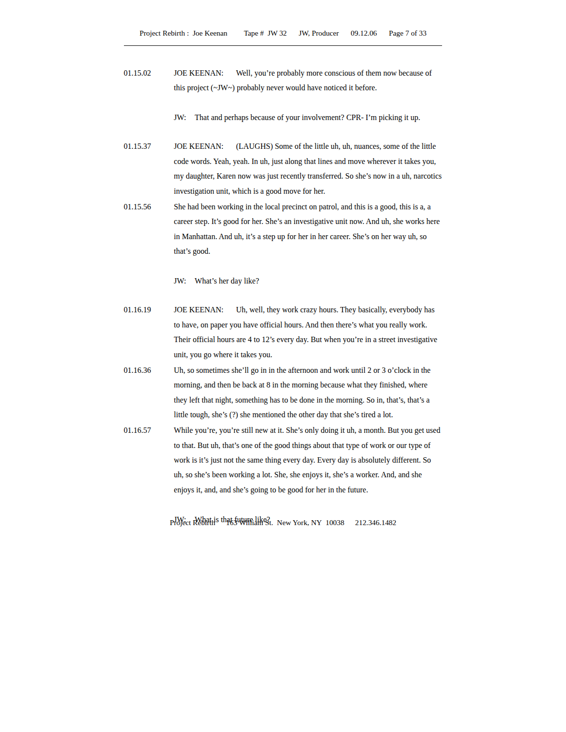Project Rebirth : Joe Keenan Tape # JW 32 JW, Producer 09.12.06 Page 7 of 33
01.15.02
JOE KEENAN: Well, you’re probably more conscious of them now because of this project (~JW~) probably never would have noticed it before.
JW:
That and perhaps because of your involvement? CPR- I’m picking it up.
01.15.37
JOE KEENAN: (LAUGHS) Some of the little uh, uh, nuances, some of the little code words. Yeah, yeah. In uh, just along that lines and move wherever it takes you, my daughter, Karen now was just recently transferred. So she’s now in a uh, narcotics investigation unit, which is a good move for her.
01.15.56
She had been working in the local precinct on patrol, and this is a good, this is a, a career step. It’s good for her. She’s an investigative unit now. And uh, she works here in Manhattan. And uh, it’s a step up for her in her career. She’s on her way uh, so that’s good.
JW:
What’s her day like?
01.16.19
JOE KEENAN: Uh, well, they work crazy hours. They basically, everybody has to have, on paper you have official hours. And then there’s what you really work. Their official hours are 4 to 12’s every day. But when you’re in a street investigative unit, you go where it takes you.
01.16.36
Uh, so sometimes she’ll go in in the afternoon and work until 2 or 3 o’clock in the morning, and then be back at 8 in the morning because what they finished, where they left that night, something has to be done in the morning. So in, that’s, that’s a little tough, she’s (?) she mentioned the other day that she’s tired a lot.
01.16.57
While you’re, you’re still new at it. She’s only doing it uh, a month. But you get used to that. But uh, that’s one of the good things about that type of work or our type of work is it’s just not the same thing every day. Every day is absolutely different. So uh, so she’s been working a lot. She, she enjoys it, she’s a worker. And, and she enjoys it, and, and she’s going to be good for her in the future.
JW:
What is that future like?
Project Rebirth 163 William St. New York, NY 10038 212.346.1482